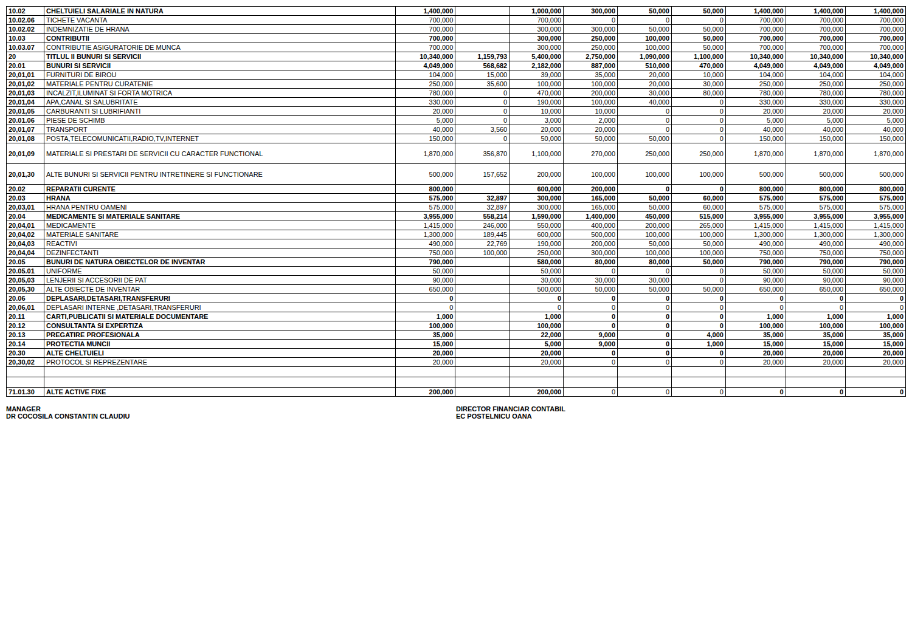| 10.02 | CHELTUIELI SALARIALE IN NATURA | 1,400,000 | | 1,000,000 | 300,000 | 50,000 | 50,000 | 1,400,000 | 1,400,000 | 1,400,000 |
| 10.02.06 | TICHETE VACANTA | 700,000 | | 700,000 | 0 | 0 | 0 | 700,000 | 700,000 | 700,000 |
| 10.02.02 | INDEMNIZATIE DE HRANA | 700,000 | | 300,000 | 300,000 | 50,000 | 50,000 | 700,000 | 700,000 | 700,000 |
| 10.03 | CONTRIBUTII | 700,000 | | 300,000 | 250,000 | 100,000 | 50,000 | 700,000 | 700,000 | 700,000 |
| 10.03.07 | CONTRIBUTIE ASIGURATORIE DE MUNCA | 700,000 | | 300,000 | 250,000 | 100,000 | 50,000 | 700,000 | 700,000 | 700,000 |
| 20 | TITLUL II BUNURI SI SERVICII | 10,340,000 | 1,159,793 | 5,400,000 | 2,750,000 | 1,090,000 | 1,100,000 | 10,340,000 | 10,340,000 | 10,340,000 |
| 20.01 | BUNURI SI SERVICII | 4,049,000 | 568,682 | 2,182,000 | 887,000 | 510,000 | 470,000 | 4,049,000 | 4,049,000 | 4,049,000 |
| 20,01,01 | FURNITURI DE BIROU | 104,000 | 15,000 | 39,000 | 35,000 | 20,000 | 10,000 | 104,000 | 104,000 | 104,000 |
| 20,01,02 | MATERIALE PENTRU CURATENIE | 250,000 | 35,600 | 100,000 | 100,000 | 20,000 | 30,000 | 250,000 | 250,000 | 250,000 |
| 20,01,03 | INCALZIT,ILUMINAT SI FORTA MOTRICA | 780,000 | 0 | 470,000 | 200,000 | 30,000 | 80,000 | 780,000 | 780,000 | 780,000 |
| 20,01,04 | APA,CANAL SI SALUBRITATE | 330,000 | 0 | 190,000 | 100,000 | 40,000 | 0 | 330,000 | 330,000 | 330,000 |
| 20,01,05 | CARBURANTI SI LUBRIFIANTI | 20,000 | 0 | 10,000 | 10,000 | 0 | 0 | 20,000 | 20,000 | 20,000 |
| 20.01.06 | PIESE DE SCHIMB | 5,000 | 0 | 3,000 | 2,000 | 0 | 0 | 5,000 | 5,000 | 5,000 |
| 20,01,07 | TRANSPORT | 40,000 | 3,560 | 20,000 | 20,000 | 0 | 0 | 40,000 | 40,000 | 40,000 |
| 20,01,08 | POSTA,TELECOMUNICATII,RADIO,TV,INTERNET | 150,000 | 0 | 50,000 | 50,000 | 50,000 | 0 | 150,000 | 150,000 | 150,000 |
| 20,01,09 | MATERIALE SI PRESTARI DE SERVICII CU CARACTER FUNCTIONAL | 1,870,000 | 356,870 | 1,100,000 | 270,000 | 250,000 | 250,000 | 1,870,000 | 1,870,000 | 1,870,000 |
| 20,01,30 | ALTE BUNURI SI SERVICII PENTRU INTRETINERE SI FUNCTIONARE | 500,000 | 157,652 | 200,000 | 100,000 | 100,000 | 100,000 | 500,000 | 500,000 | 500,000 |
| 20.02 | REPARATII CURENTE | 800,000 | | 600,000 | 200,000 | 0 | 0 | 800,000 | 800,000 | 800,000 |
| 20.03 | HRANA | 575,000 | 32,897 | 300,000 | 165,000 | 50,000 | 60,000 | 575,000 | 575,000 | 575,000 |
| 20,03,01 | HRANA PENTRU OAMENI | 575,000 | 32,897 | 300,000 | 165,000 | 50,000 | 60,000 | 575,000 | 575,000 | 575,000 |
| 20.04 | MEDICAMENTE SI MATERIALE SANITARE | 3,955,000 | 558,214 | 1,590,000 | 1,400,000 | 450,000 | 515,000 | 3,955,000 | 3,955,000 | 3,955,000 |
| 20,04,01 | MEDICAMENTE | 1,415,000 | 246,000 | 550,000 | 400,000 | 200,000 | 265,000 | 1,415,000 | 1,415,000 | 1,415,000 |
| 20,04,02 | MATERIALE SANITARE | 1,300,000 | 189,445 | 600,000 | 500,000 | 100,000 | 100,000 | 1,300,000 | 1,300,000 | 1,300,000 |
| 20,04,03 | REACTIVI | 490,000 | 22,769 | 190,000 | 200,000 | 50,000 | 50,000 | 490,000 | 490,000 | 490,000 |
| 20,04,04 | DEZINFECTANTI | 750,000 | 100,000 | 250,000 | 300,000 | 100,000 | 100,000 | 750,000 | 750,000 | 750,000 |
| 20.05 | BUNURI DE NATURA OBIECTELOR DE INVENTAR | 790,000 | | 580,000 | 80,000 | 80,000 | 50,000 | 790,000 | 790,000 | 790,000 |
| 20.05.01 | UNIFORME | 50,000 | | 50,000 | 0 | 0 | 0 | 50,000 | 50,000 | 50,000 |
| 20,05,03 | LENJERII SI ACCESORII DE PAT | 90,000 | | 30,000 | 30,000 | 30,000 | 0 | 90,000 | 90,000 | 90,000 |
| 20,05,30 | ALTE OBIECTE DE INVENTAR | 650,000 | | 500,000 | 50,000 | 50,000 | 50,000 | 650,000 | 650,000 | 650,000 |
| 20.06 | DEPLASARI,DETASARI,TRANSFERURI | 0 | | 0 | 0 | 0 | 0 | 0 | 0 | 0 |
| 20,06,01 | DEPLASARI INTERNE ,DETASARI,TRANSFERURI | 0 | | 0 | 0 | 0 | 0 | 0 | 0 | 0 |
| 20.11 | CARTI,PUBLICATII SI MATERIALE DOCUMENTARE | 1,000 | | 1,000 | 0 | 0 | 0 | 1,000 | 1,000 | 1,000 |
| 20.12 | CONSULTANTA SI EXPERTIZA | 100,000 | | 100,000 | 0 | 0 | 0 | 100,000 | 100,000 | 100,000 |
| 20.13 | PREGATIRE PROFESIONALA | 35,000 | | 22,000 | 9,000 | 0 | 4,000 | 35,000 | 35,000 | 35,000 |
| 20.14 | PROTECTIA MUNCII | 15,000 | | 5,000 | 9,000 | 0 | 1,000 | 15,000 | 15,000 | 15,000 |
| 20.30 | ALTE CHELTUIELI | 20,000 | | 20,000 | 0 | 0 | 0 | 20,000 | 20,000 | 20,000 |
| 20,30,02 | PROTOCOL SI REPREZENTARE | 20,000 | | 20,000 | 0 | 0 | 0 | 20,000 | 20,000 | 20,000 |
| 71.01.30 | ALTE ACTIVE FIXE | 200,000 | | 200,000 | 0 | 0 | 0 | 0 | 0 | 0 |
| MANAGER | DIRECTOR FINANCIAR CONTABIL |
| DR COCOSILA CONSTANTIN CLAUDIU | EC POSTELNICU OANA |